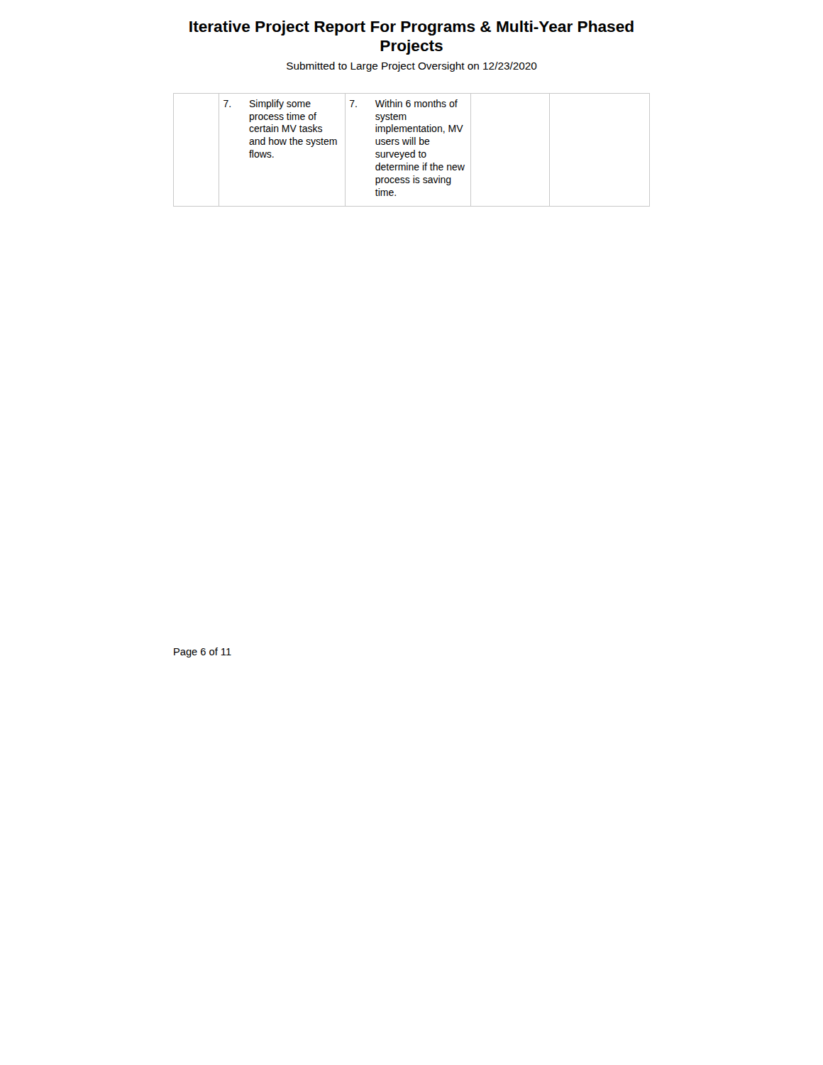Iterative Project Report For Programs & Multi-Year Phased Projects
Submitted to Large Project Oversight on 12/23/2020
| | 7. Simplify some process time of certain MV tasks and how the system flows. | 7. Within 6 months of system implementation, MV users will be surveyed to determine if the new process is saving time. | | |
Page 6 of 11